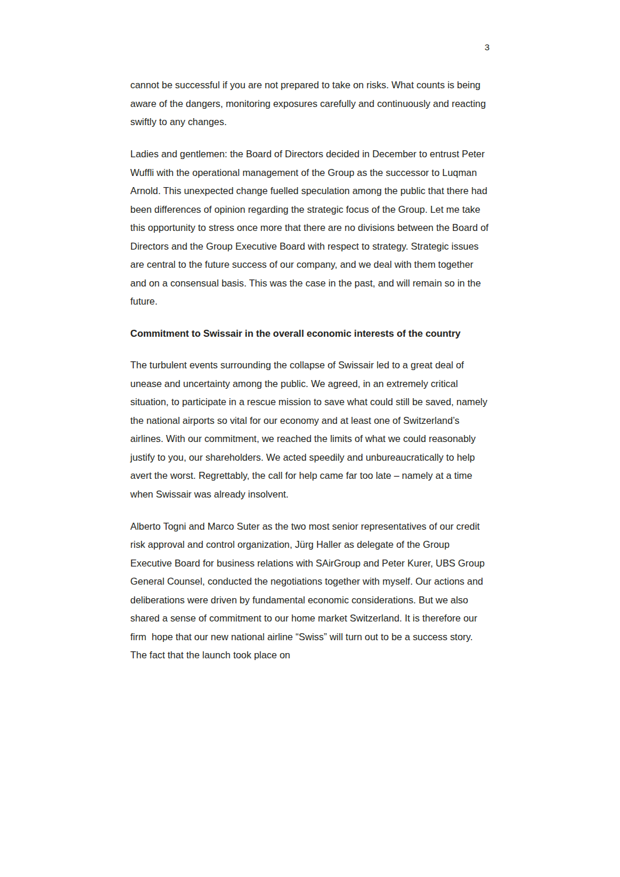3
cannot be successful if you are not prepared to take on risks. What counts is being aware of the dangers, monitoring exposures carefully and continuously and reacting swiftly to any changes.
Ladies and gentlemen: the Board of Directors decided in December to entrust Peter Wuffli with the operational management of the Group as the successor to Luqman Arnold. This unexpected change fuelled speculation among the public that there had been differences of opinion regarding the strategic focus of the Group. Let me take this opportunity to stress once more that there are no divisions between the Board of Directors and the Group Executive Board with respect to strategy. Strategic issues are central to the future success of our company, and we deal with them together and on a consensual basis. This was the case in the past, and will remain so in the future.
Commitment to Swissair in the overall economic interests of the country
The turbulent events surrounding the collapse of Swissair led to a great deal of unease and uncertainty among the public. We agreed, in an extremely critical situation, to participate in a rescue mission to save what could still be saved, namely the national airports so vital for our economy and at least one of Switzerland’s airlines. With our commitment, we reached the limits of what we could reasonably justify to you, our shareholders. We acted speedily and unbureaucratically to help avert the worst. Regrettably, the call for help came far too late – namely at a time when Swissair was already insolvent.
Alberto Togni and Marco Suter as the two most senior representatives of our credit risk approval and control organization, Jürg Haller as delegate of the Group Executive Board for business relations with SAirGroup and Peter Kurer, UBS Group General Counsel, conducted the negotiations together with myself. Our actions and deliberations were driven by fundamental economic considerations. But we also shared a sense of commitment to our home market Switzerland. It is therefore our firm hope that our new national airline “Swiss” will turn out to be a success story. The fact that the launch took place on